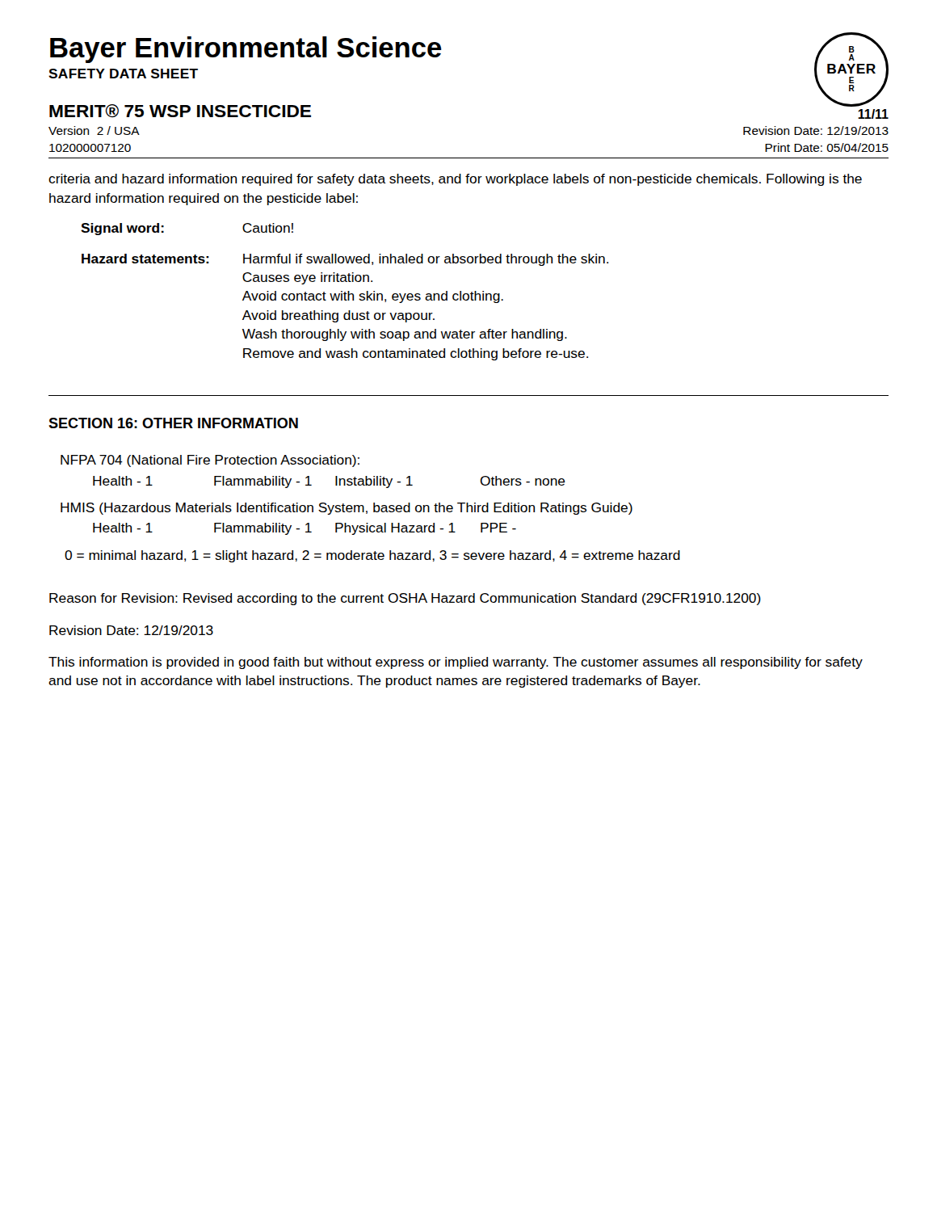Bayer Environmental Science
SAFETY DATA SHEET
B
A
BAYER
E
R
MERIT® 75 WSP INSECTICIDE
11/11
Version 2 / USA
Revision Date: 12/19/2013
102000007120
Print Date: 05/04/2015
criteria and hazard information required for safety data sheets, and for workplace labels of non-pesticide chemicals. Following is the hazard information required on the pesticide label:
| Signal word: | Caution! |
| Hazard statements: | Harmful if swallowed, inhaled or absorbed through the skin. Causes eye irritation. Avoid contact with skin, eyes and clothing. Avoid breathing dust or vapour. Wash thoroughly with soap and water after handling. Remove and wash contaminated clothing before re-use. |
SECTION 16: OTHER INFORMATION
NFPA 704 (National Fire Protection Association):
Health - 1 Flammability - 1 Instability - 1 Others - none
HMIS (Hazardous Materials Identification System, based on the Third Edition Ratings Guide)
Health - 1 Flammability - 1 Physical Hazard - 1 PPE -
0 = minimal hazard, 1 = slight hazard, 2 = moderate hazard, 3 = severe hazard, 4 = extreme hazard
Reason for Revision: Revised according to the current OSHA Hazard Communication Standard (29CFR1910.1200)
Revision Date: 12/19/2013
This information is provided in good faith but without express or implied warranty. The customer assumes all responsibility for safety and use not in accordance with label instructions. The product names are registered trademarks of Bayer.